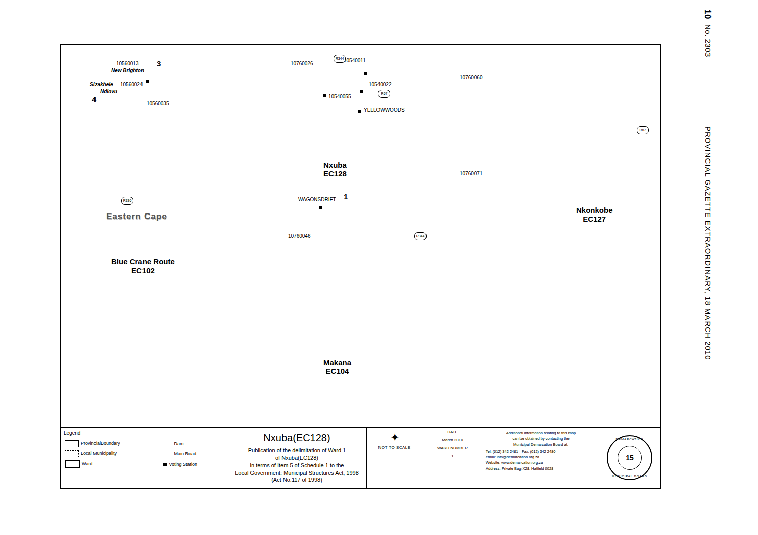10
No. 2303
PROVINCIAL GAZETTE EXTRAORDINARY, 18 MARCH 2010
10560013 New Brighton 3 Sizakhele 10560024 Ndlovu 4 10560035 10760026 10540011 10540022 10540055 R344 R67 R67 R336 R344 YELLOWWOODS 10760060 10760071 Nxuba
EC128 WAGONSDRIFT 1 Nkonkobe
EC127 Eastern Cape 10760046 Blue Crane Route
EC102 Makana
EC104
Legend
| ProvincialBoundary | Dam |
| Local Municipality | Main Road |
| Ward | Voting Station |
Nxuba(EC128)
Publication of the delimitation of Ward 1
of Nxuba(EC128)
in terms of Item 5 of Schedule 1 to the
Local Government: Municipal Structures Act, 1998
(Act No.117 of 1998)
✦
NOT TO SCALE
DATE
March 2010
WARD NUMBER
1
Additional information relating to this map
can be obtained by contacting the
Municipal Demarcation Board at:
Tel. (012) 342 2481 Fax: (012) 342 2480
email: info@demarcation.org.za
Website: www.demarcation.org.za
Address: Private Bag X28, Hatfield 0028
DEMARCATION
15
MUNICIPAL BOARD